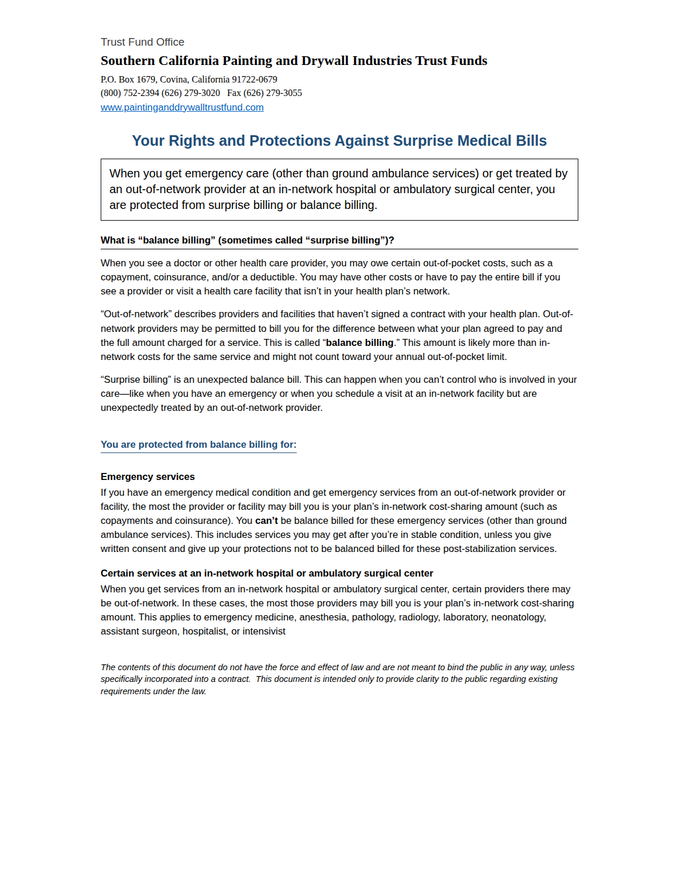Trust Fund Office
Southern California Painting and Drywall Industries Trust Funds
P.O. Box 1679, Covina, California 91722-0679
(800) 752-2394 (626) 279-3020 Fax (626) 279-3055
www.paintinganddrywalltrustfund.com
Your Rights and Protections Against Surprise Medical Bills
When you get emergency care (other than ground ambulance services) or get treated by an out-of-network provider at an in-network hospital or ambulatory surgical center, you are protected from surprise billing or balance billing.
What is “balance billing” (sometimes called “surprise billing”)?
When you see a doctor or other health care provider, you may owe certain out-of-pocket costs, such as a copayment, coinsurance, and/or a deductible. You may have other costs or have to pay the entire bill if you see a provider or visit a health care facility that isn’t in your health plan’s network.
“Out-of-network” describes providers and facilities that haven’t signed a contract with your health plan. Out-of-network providers may be permitted to bill you for the difference between what your plan agreed to pay and the full amount charged for a service. This is called “balance billing.” This amount is likely more than in-network costs for the same service and might not count toward your annual out-of-pocket limit.
“Surprise billing” is an unexpected balance bill. This can happen when you can’t control who is involved in your care—like when you have an emergency or when you schedule a visit at an in-network facility but are unexpectedly treated by an out-of-network provider.
You are protected from balance billing for:
Emergency services
If you have an emergency medical condition and get emergency services from an out-of-network provider or facility, the most the provider or facility may bill you is your plan’s in-network cost-sharing amount (such as copayments and coinsurance). You can’t be balance billed for these emergency services (other than ground ambulance services). This includes services you may get after you’re in stable condition, unless you give written consent and give up your protections not to be balanced billed for these post-stabilization services.
Certain services at an in-network hospital or ambulatory surgical center
When you get services from an in-network hospital or ambulatory surgical center, certain providers there may be out-of-network. In these cases, the most those providers may bill you is your plan’s in-network cost-sharing amount. This applies to emergency medicine, anesthesia, pathology, radiology, laboratory, neonatology, assistant surgeon, hospitalist, or intensivist
The contents of this document do not have the force and effect of law and are not meant to bind the public in any way, unless specifically incorporated into a contract. This document is intended only to provide clarity to the public regarding existing requirements under the law.